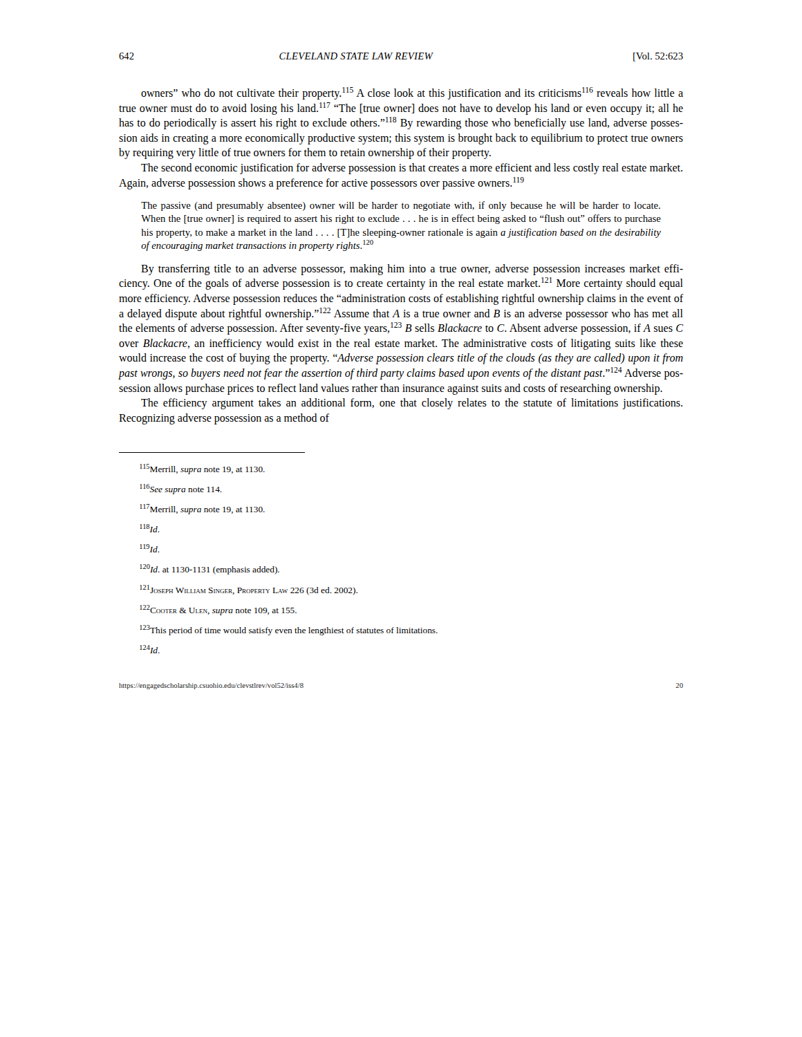642
CLEVELAND STATE LAW REVIEW
[Vol. 52:623
owners” who do not cultivate their property.115 A close look at this justification and its criticisms116 reveals how little a true owner must do to avoid losing his land.117 “The [true owner] does not have to develop his land or even occupy it; all he has to do periodically is assert his right to exclude others.”118 By rewarding those who beneficially use land, adverse possession aids in creating a more economically productive system; this system is brought back to equilibrium to protect true owners by requiring very little of true owners for them to retain ownership of their property.
The second economic justification for adverse possession is that creates a more efficient and less costly real estate market. Again, adverse possession shows a preference for active possessors over passive owners.119
The passive (and presumably absentee) owner will be harder to negotiate with, if only because he will be harder to locate. When the [true owner] is required to assert his right to exclude . . . he is in effect being asked to “flush out” offers to purchase his property, to make a market in the land . . . . [T]he sleeping-owner rationale is again a justification based on the desirability of encouraging market transactions in property rights.120
By transferring title to an adverse possessor, making him into a true owner, adverse possession increases market efficiency. One of the goals of adverse possession is to create certainty in the real estate market.121 More certainty should equal more efficiency. Adverse possession reduces the “administration costs of establishing rightful ownership claims in the event of a delayed dispute about rightful ownership.”122 Assume that A is a true owner and B is an adverse possessor who has met all the elements of adverse possession. After seventy-five years,123 B sells Blackacre to C. Absent adverse possession, if A sues C over Blackacre, an inefficiency would exist in the real estate market. The administrative costs of litigating suits like these would increase the cost of buying the property. “Adverse possession clears title of the clouds (as they are called) upon it from past wrongs, so buyers need not fear the assertion of third party claims based upon events of the distant past.”124 Adverse possession allows purchase prices to reflect land values rather than insurance against suits and costs of researching ownership.
The efficiency argument takes an additional form, one that closely relates to the statute of limitations justifications. Recognizing adverse possession as a method of
115 Merrill, supra note 19, at 1130.
116 See supra note 114.
117 Merrill, supra note 19, at 1130.
118 Id.
119 Id.
120 Id. at 1130-1131 (emphasis added).
121 Joseph William Singer, Property Law 226 (3d ed. 2002).
122 Cooter & Ulen, supra note 109, at 155.
123 This period of time would satisfy even the lengthiest of statutes of limitations.
124 Id.
https://engagedscholarship.csuohio.edu/clevstlrev/vol52/iss4/8
20